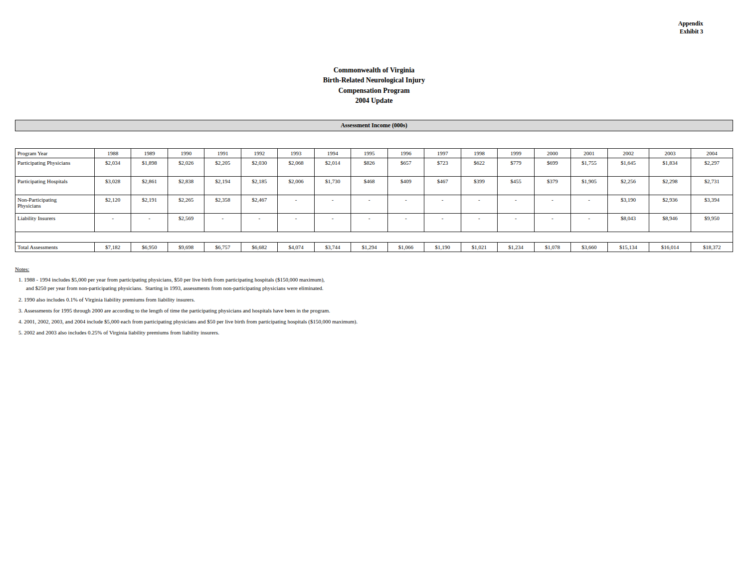Appendix
Exhibit 3
Commonwealth of Virginia
Birth-Related Neurological Injury
Compensation Program
2004 Update
Assessment Income (000s)
| Program Year | 1988 | 1989 | 1990 | 1991 | 1992 | 1993 | 1994 | 1995 | 1996 | 1997 | 1998 | 1999 | 2000 | 2001 | 2002 | 2003 | 2004 |
| Participating Physicians | $2,034 | $1,898 | $2,026 | $2,205 | $2,030 | $2,068 | $2,014 | $826 | $657 | $723 | $622 | $779 | $699 | $1,755 | $1,645 | $1,834 | $2,297 |
| Participating Hospitals | $3,028 | $2,861 | $2,838 | $2,194 | $2,185 | $2,006 | $1,730 | $468 | $409 | $467 | $399 | $455 | $379 | $1,905 | $2,256 | $2,298 | $2,731 |
| Non-Participating Physicians | $2,120 | $2,191 | $2,265 | $2,358 | $2,467 | - | - | - | - | - | - | - | - | - | $3,190 | $2,936 | $3,394 |
| Liability Insurers | - | - | $2,569 | - | - | - | - | - | - | - | - | - | - | - | $8,043 | $8,946 | $9,950 |
| Total Assessments | $7,182 | $6,950 | $9,698 | $6,757 | $6,682 | $4,074 | $3,744 | $1,294 | $1,066 | $1,190 | $1,021 | $1,234 | $1,078 | $3,660 | $15,134 | $16,014 | $18,372 |
Notes:
1988 - 1994 includes $5,000 per year from participating physicians, $50 per live birth from participating hospitals ($150,000 maximum), and $250 per year from non-participating physicians. Starting in 1993, assessments from non-participating physicians were eliminated.
1990 also includes 0.1% of Virginia liability premiums from liability insurers.
Assessments for 1995 through 2000 are according to the length of time the participating physicians and hospitals have been in the program.
2001, 2002, 2003, and 2004 include $5,000 each from participating physicians and $50 per live birth from participating hospitals ($150,000 maximum).
2002 and 2003 also includes 0.25% of Virginia liability premiums from liability insurers.